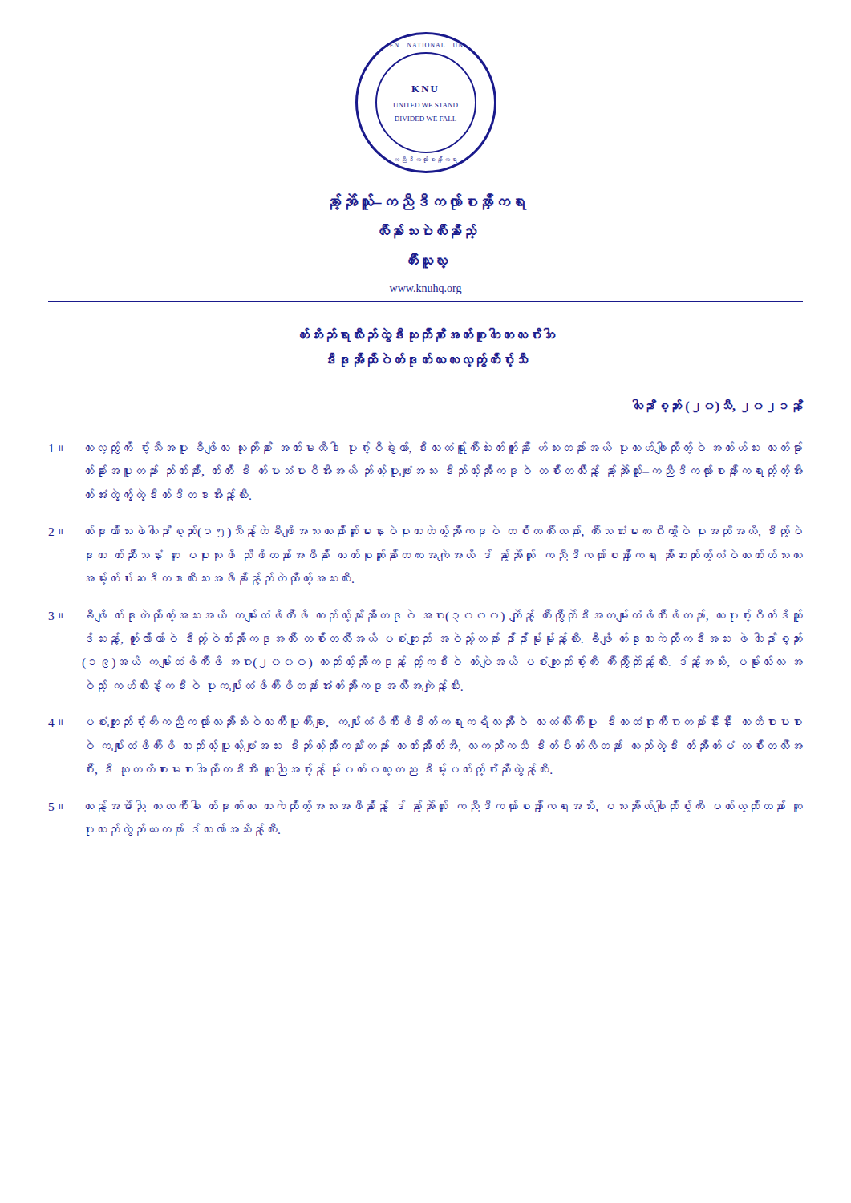KAREN NATIONAL UNION
KNU
UNITED WE STAND
DIVIDED WE FALL
ကညီဒီကလုာ်စၢဖှိၣ်ကရၢ
ခ့ၣ်အဲၣ်ယူၣ်–ကညီဒီကလုာ်စၢဖှိၣ်ကရၢ
လီၢ်ခၢၣ်သးဝဲၤလီၢ်ခိၣ်သ့ၣ်
ကီၢ်သူလ့ၤ
www.knuhq.org
တၢ်ဘိးဘၣ်ရၤလီၤဘၣ်ထွဲဒီးသုးကိၣ်စံၣ်အတၢ်စူးကါတၢလၢဂံၢ်ဘါ
ဒီးဒုးအိၣ်ထိၣ်ဝဲတၢ်ဒုးတၢ်ယၢလၢလ့ကွၣ်ကိၢ်ဝ့ၢ်သီ
လါဒံၣ်စ့ဘၢၣ် (၂၀)သီ, ၂၀၂၁နံၣ်
လၢလ့ကွၣ်ကိၢ် ဝ့ၢ်သီအပူၤ ခီဖျိလၢ သုးကိၣ်စံၣ် အတၢ်မၤထီဒါ ပုၤဂ့ၢ်ဝီခွဲးယာ်, ဒီးလၢထံရူၢ်ကီၢ်သဲးတၢ်တူၢ်ခိၣ် ဟ်သးတဖၣ်အယိ ပုၤလၢဟ်ဖျါထိၣ်တ့ၢ်ဝဲ အတၢ်ဟ်သး လၢတၢ်မုာ်တၢ်ခုၣ်အပူၤတဖၣ် ဘၣ်တၢ်ဖိၣ်, တၢ်တိၢ် ဒီး တၢ်မၤသံမၤဝီအီၤအယိ ဘၣ်ယ့ၢ်ပူၤဖျံးအသး ဒီးဘၣ်ယ့ၢ်အိၣ်ကဒုဝဲ တစိၢ်တလီၢ်န့ၣ် ခ့ၣ်အဲၣ်ယူၣ်–ကညီဒီကလုာ်စၢဖှိၣ်ကရၢဟ့ၣ်တ့ၢ်အီၤတၢ်အံးထွဲကွၢ်ထွဲဒီးတၢ်ဒီတဒၢအီၤန့ၣ်လီၤ.
တၢ်ဒုးလိာ်သးဖဲလါဒံၣ်စ့ဘၢၣ်(၁၅)သီန့ၣ်ဟဲခီဖျိအသးလၢဖိၣ်ဆူၣ်မၤနၢၤဝဲပုၤလၢဟဲယ့ၢ်အိၣ်ကဒုဝဲ တစိၢ်တလီၢ်တဖၣ်, တီၢ်သဘံၤမၤဟးဂီၤကွံာ်ဝဲ ပုၤအဟံၣ်အယိ, ဒီးဟ့ၣ်ဝဲ ဒုးယၢ တၢ်ဆီၣ်သနံး ဆူ ပပုၤသုးဖိ သံၣ်ဖိတဖၣ်အဖီခိၣ် လၢတၢ်စုဆူၣ်ခိၣ်တကးအကျဲအယိ ဒ် ခ့ၣ်အဲၣ်ယူၣ်–ကညီဒီကလုာ်စၢဖှိၣ်ကရၢ အိၣ်ဆၢထၢၣ်တ့ၢ်လံဝဲလၢတၢ်ဟ်သးလၢအမ့ၢ်တၢ်ပၢၢ်ဆၢဒီတဒၢလီၤသးအဖီခိၣ်န့ၣ်ဘၣ်ကဲထိၣ်တ့ၢ်အသးလီၤ.
ခီဖျိ တၢ်ဒုးကဲထိၣ်တ့ၢ်အသးအယိ ကမျၢၢ်ထံဖိကီၢ်ဖိ လၢဘၣ်ယ့ၢ်မံၣ်အိၣ်ကဒုဝဲ အဂၤ(၃၀၀၀) ဘျဲၣ်န့ၣ် ကီၢ်ကွီၣ်တဲၣ်ဒီးအကမျၢၢ်ထံဖိကီၢ်ဖိတဖၣ်, လၢပုၤဂ့ၢ်ဝီတၢ်ဒိသူၣ်ဒိသးန့ၣ်, တူၢ်လိာ်ယာ်ဝဲ ဒီးဟ့ၣ်ဝဲတၢ်အိၣ်ကဒုအလီၢ် တစိၢ်တလီၢ်အယိ ပစံးဘျုးဘၣ် အဝဲသ့ၣ်တဖၣ် ဒိၣ်ဒိၣ်မုၢ်မုၢ်န့ၣ်လီၤ. ခီဖျိ တၢ်ဒုးလၢကဲထိၣ်ကဒီးအသး ဖဲ လါဒံၣ်စ့ဘၢၣ် (၁၉)အယိ ကမျၢၢ်ထံဖိကီၢ်ဖိ အဂၤ(၂၀၀၀) လၢဘၣ်ယ့ၢ်အိၣ်ကဒုန့ၣ် ဟ့ၣ်ကဒီးဝဲ တၢ်ပျဲအယိ ပစံးဘျုးဘၣ်စ့ၢ်ကီး ကီၢ်ကွီၣ်တဲၣ်န့ၣ်လီၤ. ဒ်န့ၣ်အသိး, ပမုၢ်လၢ်လၢ အဝဲသ့ၣ် ကဟ်လီၤန့ၢ်ကဒီးဝဲ ပုၤကမျၢၢ်ထံဖိကီၢ်ဖိတဖၣ်အံၤတၢ်အိၣ်ကဒုအလီၢ်အကျဲန့ၣ်လီၤ.
ပစံးဘျုးဘၣ်စ့ၢ်ကီးကညီကလုာ်လၢအိၣ်ဆိးဝဲလၢကီၢ်ပူၤကီၢ်ချၢ, ကမျၢၢ်ထံဖိကီၢ်ဖိဒီးတၢ်ကရၢကရိလၢအိၣ်ဝဲ လၢထံလီၢ်ကီၢ်ပူၤ ဒီးလၢထံဂုၤကီၢ်ဂၤတဖၣ်နီၢ်နီၢ် လၢတိစၢၤမၤစၢၤဝဲ ကမျၢၢ်ထံဖိကီၢ်ဖိ လၢဘၣ်ယ့ၢ်ပူၤယ့ၢ်ဖျံးအသး ဒီးဘၣ်ယ့ၢ်အိၣ်ကမံၣ်တဖၣ် လၢတၢ်အိၣ်တၢ်အီ, လၢကသံၣ်ကသီ ဒီးတၢ်ပီးတၢ်လီတဖၣ် လၢဘၣ်ထွဲဒီး တၢ်အိၣ်တၢ်မံ တစိၢ်တလီၢ်အဂီၢ်, ဒီး သုကတိစၢၤမၤစၢၤအါထိၣ်ကဒီးအီၤ ဆူညါအဂ့ၢ်န့ၣ် မုၢ်ပတၢ်ပယ့ၤကညး ဒီးမ့ၢ်ပတၢ်ဟ့ၣ်ဂံၢ်ဆိၣ်ထွဲန့ၣ်လီၤ.
လၢန့ၣ်အမဲာ်ညါ လၢတကီၢ်ခါ တၢ်ဒုးတၢ်ယၢ လၢကဲထိၣ်တ့ၢ်အသးအဖီခိၣ်န့ၣ် ဒ် ခ့ၣ်အဲၣ်ယူၣ်–ကညီဒီကလုာ်စၢဖှိၣ်ကရၢအသိး, ပသးအိၣ်ဟ်ဖျါထိၣ်စ့ၢ်ကီး ပတၢ်ယ့ထိၣ်တဖၣ် ဆူ ပုၤလၢဘၣ်ထွဲဘၣ်ယးတဖၣ် ဒ်လၢလာ်အသိးန့ၣ်လီၤ.